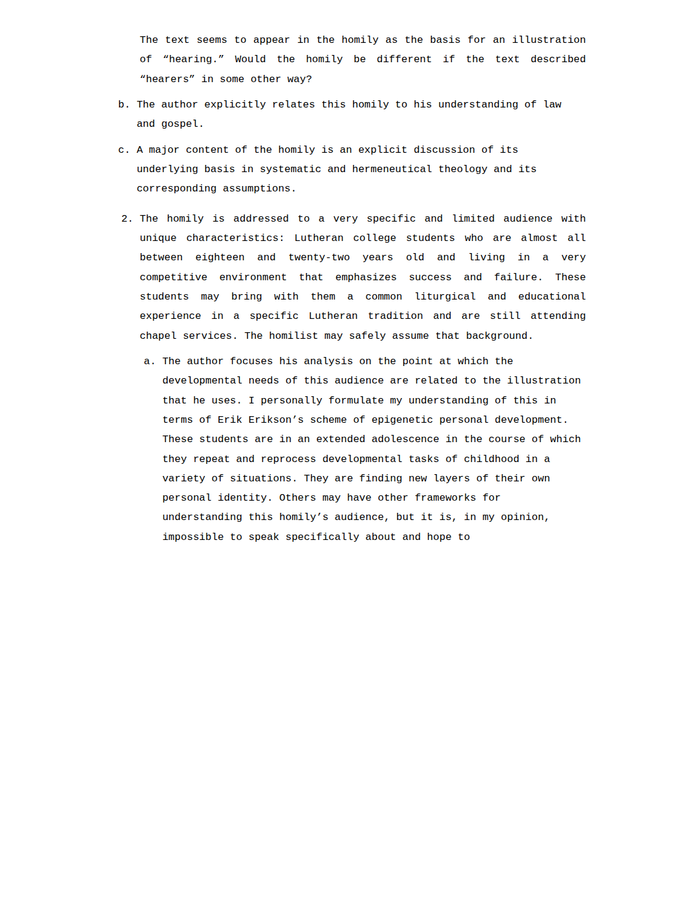The text seems to appear in the homily as the basis for an illustration of “hearing.” Would the homily be different if the text described “hearers” in some other way?
The author explicitly relates this homily to his understanding of law and gospel.
A major content of the homily is an explicit discussion of its underlying basis in systematic and hermeneutical theology and its corresponding assumptions.
The homily is addressed to a very specific and limited audience with unique characteristics: Lutheran college students who are almost all between eighteen and twenty-two years old and living in a very competitive environment that emphasizes success and failure. These students may bring with them a common liturgical and educational experience in a specific Lutheran tradition and are still attending chapel services. The homilist may safely assume that background.
The author focuses his analysis on the point at which the developmental needs of this audience are related to the illustration that he uses. I personally formulate my understanding of this in terms of Erik Erikson’s scheme of epigenetic personal development. These students are in an extended adolescence in the course of which they repeat and reprocess developmental tasks of childhood in a variety of situations. They are finding new layers of their own personal identity. Others may have other frameworks for understanding this homily’s audience, but it is, in my opinion, impossible to speak specifically about and hope to